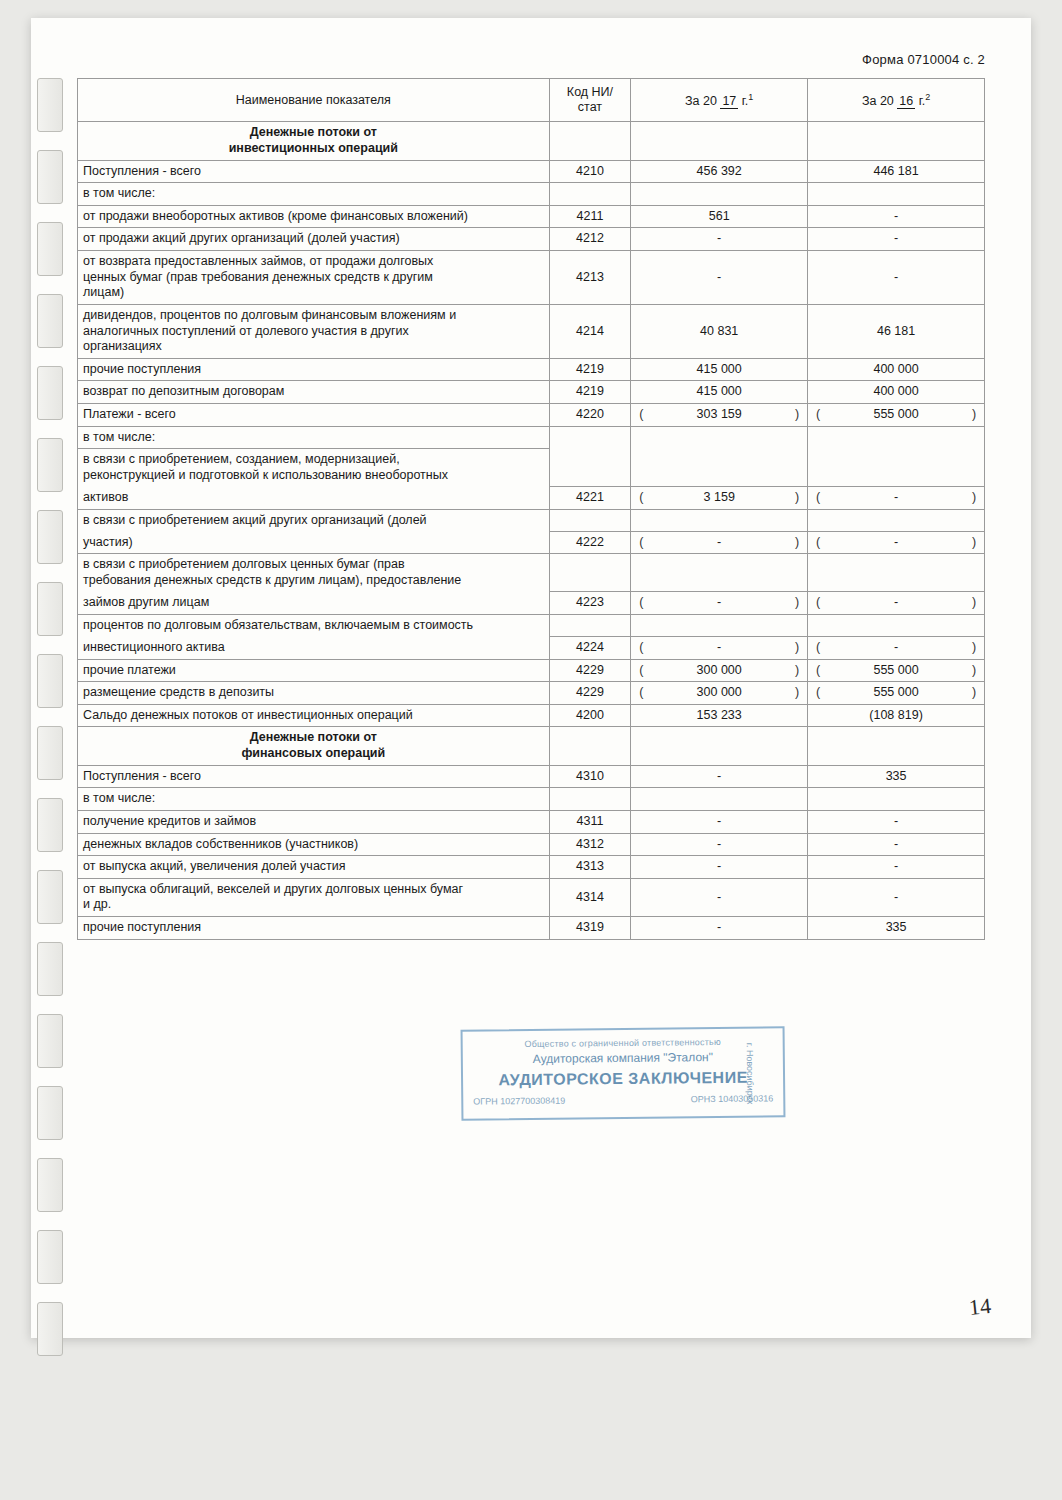Форма 0710004 с. 2
| Наименование показателя | Код НИ/ стат | За 20 17 г. 1 | За 20 16 г. 2 |
| --- | --- | --- | --- |
| Денежные потоки от инвестиционных операций | | | |
| Поступления - всего | 4210 | 456 392 | 446 181 |
| в том числе: | | | |
| от продажи внеоборотных активов (кроме финансовых вложений) | 4211 | 561 | - |
| от продажи акций других организаций (долей участия) | 4212 | - | - |
| от возврата предоставленных займов, от продажи долговых ценных бумаг (прав требования денежных средств к другим лицам) | 4213 | - | - |
| дивидендов, процентов по долговым финансовым вложениям и аналогичных поступлений от долевого участия в других организациях | 4214 | 40 831 | 46 181 |
| прочие поступления | 4219 | 415 000 | 400 000 |
| возврат по депозитным договорам | 4219 | 415 000 | 400 000 |
| Платежи - всего | 4220 | ( 303 159 ) | ( 555 000 ) |
| в том числе: | | | |
| в связи с приобретением, созданием, модернизацией, реконструкцией и подготовкой к использованию внеоборотных | | | |
| активов | 4221 | ( 3 159 ) | ( - ) |
| в связи с приобретением акций других организаций (долей | | | |
| участия) | 4222 | ( - ) | ( - ) |
| в связи с приобретением долговых ценных бумаг (прав требования денежных средств к другим лицам), предоставление | | | |
| займов другим лицам | 4223 | ( - ) | ( - ) |
| процентов по долговым обязательствам, включаемым в стоимость | | | |
| инвестиционного актива | 4224 | ( - ) | ( - ) |
| прочие платежи | 4229 | ( 300 000 ) | ( 555 000 ) |
| размещение средств в депозиты | 4229 | ( 300 000 ) | ( 555 000 ) |
| Сальдо денежных потоков от инвестиционных операций | 4200 | 153 233 | (108 819) |
| Денежные потоки от финансовых операций | | | |
| Поступления - всего | 4310 | - | 335 |
| в том числе: | | | |
| получение кредитов и займов | 4311 | - | - |
| денежных вкладов собственников (участников) | 4312 | - | - |
| от выпуска акций, увеличения долей участия | 4313 | - | - |
| от выпуска облигаций, векселей и других долговых ценных бумаг и др. | 4314 | - | - |
| прочие поступления | 4319 | - | 335 |
Общество с ограниченной ответственностью
Аудиторская компания "Эталон"
АУДИТОРСКОЕ ЗАКЛЮЧЕНИЕ
ОГРН 1027700308419 ОРНЗ 10403050316
г. Новосибирск
14